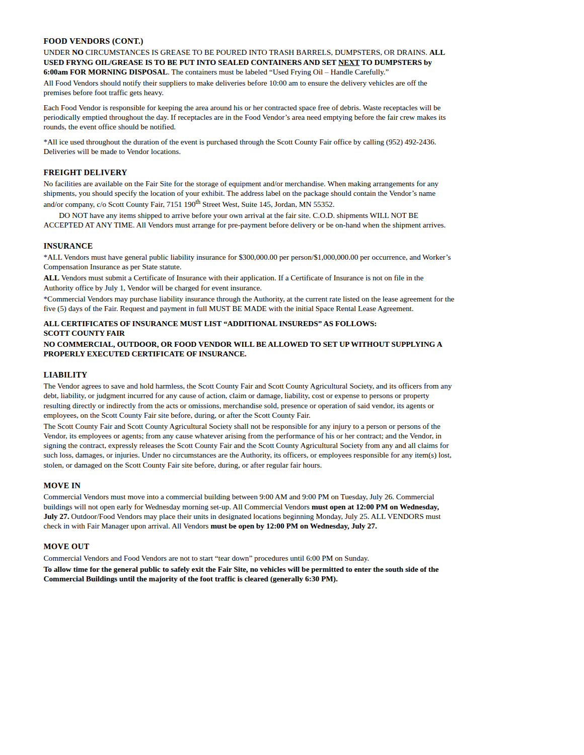FOOD VENDORS (CONT.)
UNDER NO CIRCUMSTANCES IS GREASE TO BE POURED INTO TRASH BARRELS, DUMPSTERS, OR DRAINS. ALL USED FRYNG OIL/GREASE IS TO BE PUT INTO SEALED CONTAINERS AND SET NEXT TO DUMPSTERS by 6:00am FOR MORNING DISPOSAL. The containers must be labeled “Used Frying Oil – Handle Carefully.”
All Food Vendors should notify their suppliers to make deliveries before 10:00 am to ensure the delivery vehicles are off the premises before foot traffic gets heavy.
Each Food Vendor is responsible for keeping the area around his or her contracted space free of debris. Waste receptacles will be periodically emptied throughout the day. If receptacles are in the Food Vendor’s area need emptying before the fair crew makes its rounds, the event office should be notified.
*All ice used throughout the duration of the event is purchased through the Scott County Fair office by calling (952) 492-2436. Deliveries will be made to Vendor locations.
FREIGHT DELIVERY
No facilities are available on the Fair Site for the storage of equipment and/or merchandise. When making arrangements for any shipments, you should specify the location of your exhibit. The address label on the package should contain the Vendor’s name and/or company, c/o Scott County Fair, 7151 190th Street West, Suite 145, Jordan, MN 55352.
DO NOT have any items shipped to arrive before your own arrival at the fair site. C.O.D. shipments WILL NOT BE ACCEPTED AT ANY TIME. All Vendors must arrange for pre-payment before delivery or be on-hand when the shipment arrives.
INSURANCE
*ALL Vendors must have general public liability insurance for $300,000.00 per person/$1,000,000.00 per occurrence, and Worker’s Compensation Insurance as per State statute.
ALL Vendors must submit a Certificate of Insurance with their application. If a Certificate of Insurance is not on file in the Authority office by July 1, Vendor will be charged for event insurance.
*Commercial Vendors may purchase liability insurance through the Authority, at the current rate listed on the lease agreement for the five (5) days of the Fair. Request and payment in full MUST BE MADE with the initial Space Rental Lease Agreement.
ALL CERTIFICATES OF INSURANCE MUST LIST “ADDITIONAL INSUREDS” AS FOLLOWS:
SCOTT COUNTY FAIR
NO COMMERCIAL, OUTDOOR, OR FOOD VENDOR WILL BE ALLOWED TO SET UP WITHOUT SUPPLYING A PROPERLY EXECUTED CERTIFICATE OF INSURANCE.
LIABILITY
The Vendor agrees to save and hold harmless, the Scott County Fair and Scott County Agricultural Society, and its officers from any debt, liability, or judgment incurred for any cause of action, claim or damage, liability, cost or expense to persons or property resulting directly or indirectly from the acts or omissions, merchandise sold, presence or operation of said vendor, its agents or employees, on the Scott County Fair site before, during, or after the Scott County Fair.
The Scott County Fair and Scott County Agricultural Society shall not be responsible for any injury to a person or persons of the Vendor, its employees or agents; from any cause whatever arising from the performance of his or her contract; and the Vendor, in signing the contract, expressly releases the Scott County Fair and the Scott County Agricultural Society from any and all claims for such loss, damages, or injuries. Under no circumstances are the Authority, its officers, or employees responsible for any item(s) lost, stolen, or damaged on the Scott County Fair site before, during, or after regular fair hours.
MOVE IN
Commercial Vendors must move into a commercial building between 9:00 AM and 9:00 PM on Tuesday, July 26. Commercial buildings will not open early for Wednesday morning set-up. All Commercial Vendors must open at 12:00 PM on Wednesday, July 27. Outdoor/Food Vendors may place their units in designated locations beginning Monday, July 25. ALL VENDORS must check in with Fair Manager upon arrival. All Vendors must be open by 12:00 PM on Wednesday, July 27.
MOVE OUT
Commercial Vendors and Food Vendors are not to start “tear down” procedures until 6:00 PM on Sunday.
To allow time for the general public to safely exit the Fair Site, no vehicles will be permitted to enter the south side of the Commercial Buildings until the majority of the foot traffic is cleared (generally 6:30 PM).